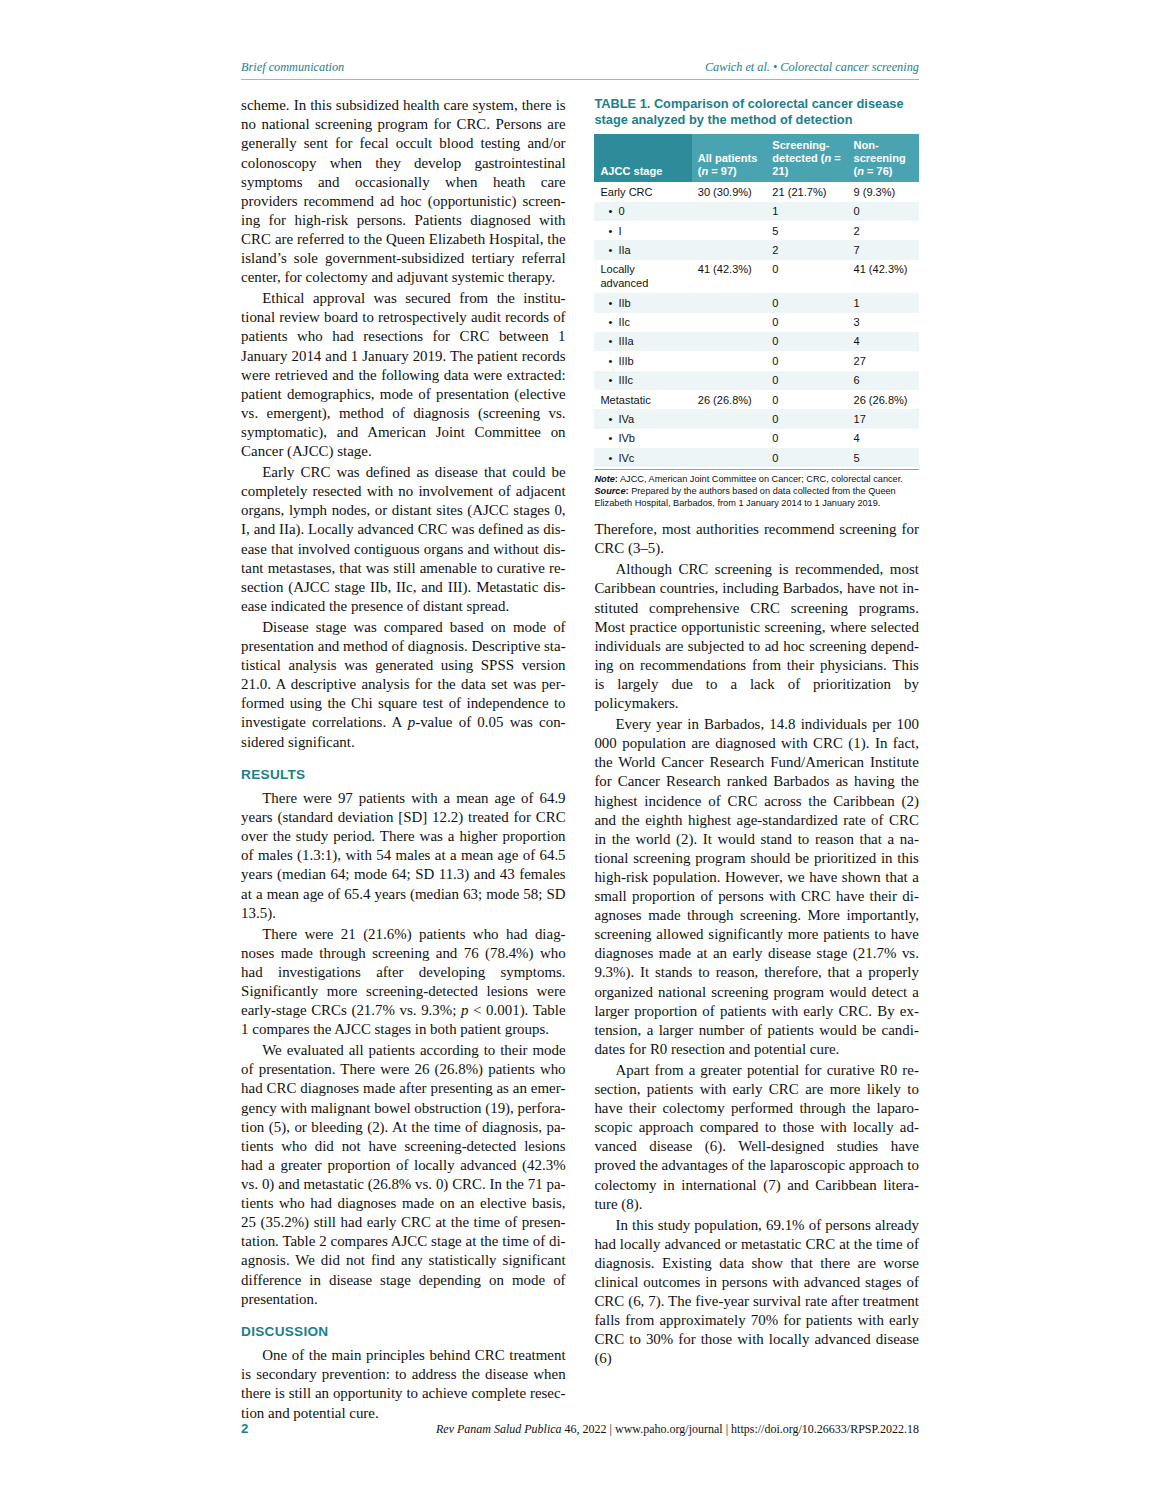Brief communication
Cawich et al. • Colorectal cancer screening
scheme. In this subsidized health care system, there is no national screening program for CRC. Persons are generally sent for fecal occult blood testing and/or colonoscopy when they develop gastrointestinal symptoms and occasionally when heath care providers recommend ad hoc (opportunistic) screening for high-risk persons. Patients diagnosed with CRC are referred to the Queen Elizabeth Hospital, the island’s sole government-subsidized tertiary referral center, for colectomy and adjuvant systemic therapy.
Ethical approval was secured from the institutional review board to retrospectively audit records of patients who had resections for CRC between 1 January 2014 and 1 January 2019. The patient records were retrieved and the following data were extracted: patient demographics, mode of presentation (elective vs. emergent), method of diagnosis (screening vs. symptomatic), and American Joint Committee on Cancer (AJCC) stage.
Early CRC was defined as disease that could be completely resected with no involvement of adjacent organs, lymph nodes, or distant sites (AJCC stages 0, I, and IIa). Locally advanced CRC was defined as disease that involved contiguous organs and without distant metastases, that was still amenable to curative resection (AJCC stage IIb, IIc, and III). Metastatic disease indicated the presence of distant spread.
Disease stage was compared based on mode of presentation and method of diagnosis. Descriptive statistical analysis was generated using SPSS version 21.0. A descriptive analysis for the data set was performed using the Chi square test of independence to investigate correlations. A p-value of 0.05 was considered significant.
RESULTS
There were 97 patients with a mean age of 64.9 years (standard deviation [SD] 12.2) treated for CRC over the study period. There was a higher proportion of males (1.3:1), with 54 males at a mean age of 64.5 years (median 64; mode 64; SD 11.3) and 43 females at a mean age of 65.4 years (median 63; mode 58; SD 13.5).
There were 21 (21.6%) patients who had diagnoses made through screening and 76 (78.4%) who had investigations after developing symptoms. Significantly more screening-detected lesions were early-stage CRCs (21.7% vs. 9.3%; p < 0.001). Table 1 compares the AJCC stages in both patient groups.
We evaluated all patients according to their mode of presentation. There were 26 (26.8%) patients who had CRC diagnoses made after presenting as an emergency with malignant bowel obstruction (19), perforation (5), or bleeding (2). At the time of diagnosis, patients who did not have screening-detected lesions had a greater proportion of locally advanced (42.3% vs. 0) and metastatic (26.8% vs. 0) CRC. In the 71 patients who had diagnoses made on an elective basis, 25 (35.2%) still had early CRC at the time of presentation. Table 2 compares AJCC stage at the time of diagnosis. We did not find any statistically significant difference in disease stage depending on mode of presentation.
DISCUSSION
One of the main principles behind CRC treatment is secondary prevention: to address the disease when there is still an opportunity to achieve complete resection and potential cure.
TABLE 1. Comparison of colorectal cancer disease stage analyzed by the method of detection
| AJCC stage | All patients ( n = 97) | Screening- detected ( n = 21) | Non-screening ( n = 76) |
| --- | --- | --- | --- |
| Early CRC | 30 (30.9%) | 21 (21.7%) | 9 (9.3%) |
| • 0 | | 1 | 0 |
| • I | | 5 | 2 |
| • IIa | | 2 | 7 |
| Locally advanced | 41 (42.3%) | 0 | 41 (42.3%) |
| • IIb | | 0 | 1 |
| • IIc | | 0 | 3 |
| • IIIa | | 0 | 4 |
| • IIIb | | 0 | 27 |
| • IIIc | | 0 | 6 |
| Metastatic | 26 (26.8%) | 0 | 26 (26.8%) |
| • IVa | | 0 | 17 |
| • IVb | | 0 | 4 |
| • IVc | | 0 | 5 |
Note: AJCC, American Joint Committee on Cancer; CRC, colorectal cancer.
Source: Prepared by the authors based on data collected from the Queen Elizabeth Hospital, Barbados, from 1 January 2014 to 1 January 2019.
Therefore, most authorities recommend screening for CRC (3–5).
Although CRC screening is recommended, most Caribbean countries, including Barbados, have not instituted comprehensive CRC screening programs. Most practice opportunistic screening, where selected individuals are subjected to ad hoc screening depending on recommendations from their physicians. This is largely due to a lack of prioritization by policymakers.
Every year in Barbados, 14.8 individuals per 100 000 population are diagnosed with CRC (1). In fact, the World Cancer Research Fund/American Institute for Cancer Research ranked Barbados as having the highest incidence of CRC across the Caribbean (2) and the eighth highest age-standardized rate of CRC in the world (2). It would stand to reason that a national screening program should be prioritized in this high-risk population. However, we have shown that a small proportion of persons with CRC have their diagnoses made through screening. More importantly, screening allowed significantly more patients to have diagnoses made at an early disease stage (21.7% vs. 9.3%). It stands to reason, therefore, that a properly organized national screening program would detect a larger proportion of patients with early CRC. By extension, a larger number of patients would be candidates for R0 resection and potential cure.
Apart from a greater potential for curative R0 resection, patients with early CRC are more likely to have their colectomy performed through the laparoscopic approach compared to those with locally advanced disease (6). Well-designed studies have proved the advantages of the laparoscopic approach to colectomy in international (7) and Caribbean literature (8).
In this study population, 69.1% of persons already had locally advanced or metastatic CRC at the time of diagnosis. Existing data show that there are worse clinical outcomes in persons with advanced stages of CRC (6, 7). The five-year survival rate after treatment falls from approximately 70% for patients with early CRC to 30% for those with locally advanced disease (6)
2
Rev Panam Salud Publica 46, 2022 | www.paho.org/journal | https://doi.org/10.26633/RPSP.2022.18